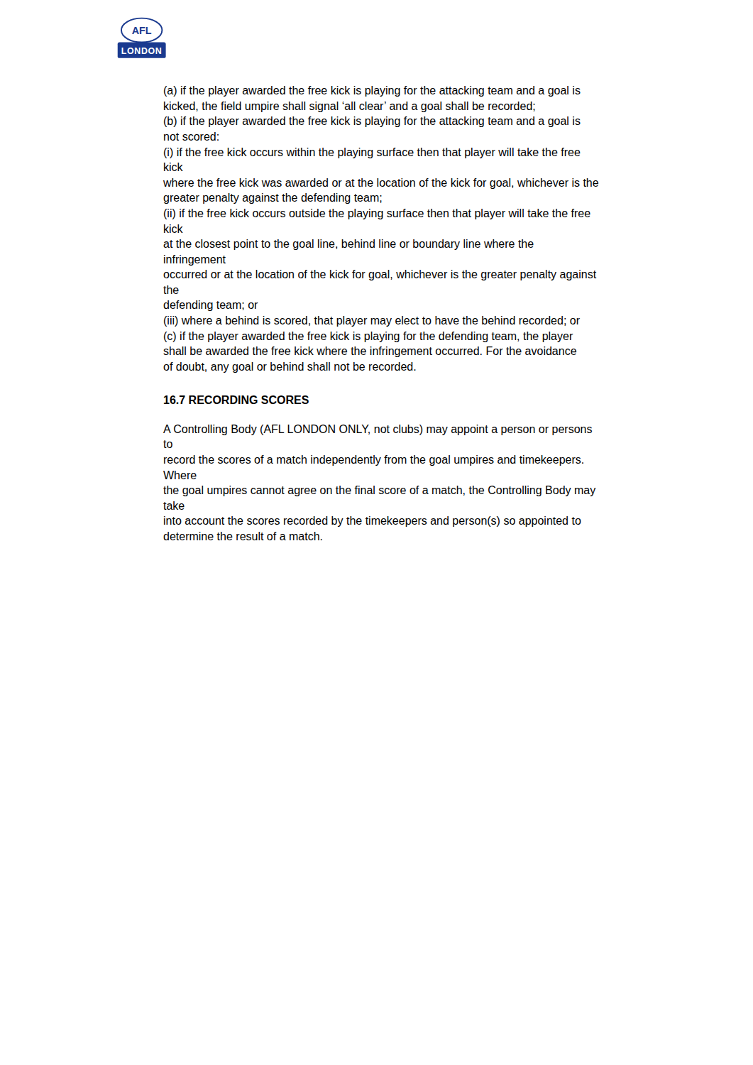AFL LONDON
(a) if the player awarded the free kick is playing for the attacking team and a goal is
kicked, the field umpire shall signal ‘all clear’ and a goal shall be recorded;
(b) if the player awarded the free kick is playing for the attacking team and a goal is
not scored:
(i) if the free kick occurs within the playing surface then that player will take the free kick
where the free kick was awarded or at the location of the kick for goal, whichever is the
greater penalty against the defending team;
(ii) if the free kick occurs outside the playing surface then that player will take the free kick
at the closest point to the goal line, behind line or boundary line where the infringement
occurred or at the location of the kick for goal, whichever is the greater penalty against the
defending team; or
(iii) where a behind is scored, that player may elect to have the behind recorded; or
(c) if the player awarded the free kick is playing for the defending team, the player
shall be awarded the free kick where the infringement occurred. For the avoidance
of doubt, any goal or behind shall not be recorded.
16.7 RECORDING SCORES
A Controlling Body (AFL LONDON ONLY, not clubs) may appoint a person or persons to
record the scores of a match independently from the goal umpires and timekeepers. Where
the goal umpires cannot agree on the final score of a match, the Controlling Body may take
into account the scores recorded by the timekeepers and person(s) so appointed to
determine the result of a match.